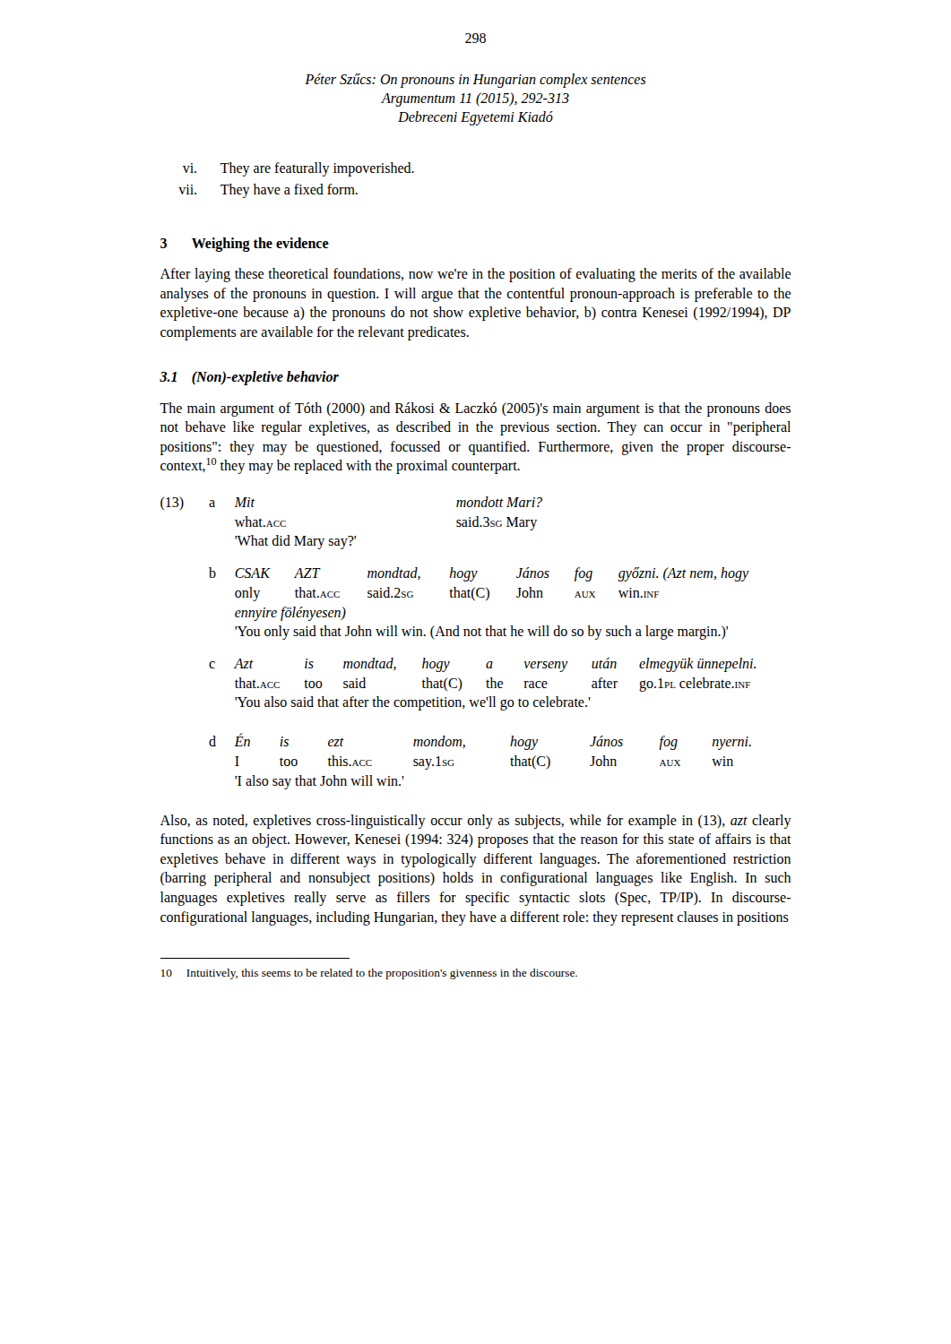298
Péter Szűcs: On pronouns in Hungarian complex sentences Argumentum 11 (2015), 292-313 Debreceni Egyetemi Kiadó
vi. They are featurally impoverished.
vii. They have a fixed form.
3 Weighing the evidence
After laying these theoretical foundations, now we're in the position of evaluating the merits of the available analyses of the pronouns in question. I will argue that the contentful pronoun-approach is preferable to the expletive-one because a) the pronouns do not show expletive behavior, b) contra Kenesei (1992/1994), DP complements are available for the relevant predicates.
3.1(Non)-expletive behavior
The main argument of Tóth (2000) and Rákosi & Laczkó (2005)'s main argument is that the pronouns does not behave like regular expletives, as described in the previous section. They can occur in "peripheral positions": they may be questioned, focussed or quantified. Furthermore, given the proper discourse-context,10 they may be replaced with the proximal counterpart.
(13)
a
Mit
mondott Mari?
what.acc
said.3sg Mary
'What did Mary say?'
b
CSAK
AZT
mondtad,
hogy
János
fog
győzni. (Azt nem, hogy
only
that.acc
said.2sg
that(C)
John
aux
win.inf
ennyire fölényesen) 'You only said that John will win. (And not that he will do so by such a large margin.)'
c
Azt
is
mondtad,
hogy
a
verseny
után
elmegyük ünnepelni.
that.acc
too
said
that(C)
the
race
after
go.1pl celebrate.inf
'You also said that after the competition, we'll go to celebrate.'
d
Én
is
ezt
mondom,
hogy
János
fog
nyerni.
I
too
this.acc
say.1sg
that(C)
John
aux
win
'I also say that John will win.'
Also, as noted, expletives cross-linguistically occur only as subjects, while for example in (13), azt clearly functions as an object. However, Kenesei (1994: 324) proposes that the reason for this state of affairs is that expletives behave in different ways in typologically different languages. The aforementioned restriction (barring peripheral and nonsubject positions) holds in configurational languages like English. In such languages expletives really serve as fillers for specific syntactic slots (Spec, TP/IP). In discourse-configurational languages, including Hungarian, they have a different role: they represent clauses in positions
10
Intuitively, this seems to be related to the proposition's givenness in the discourse.